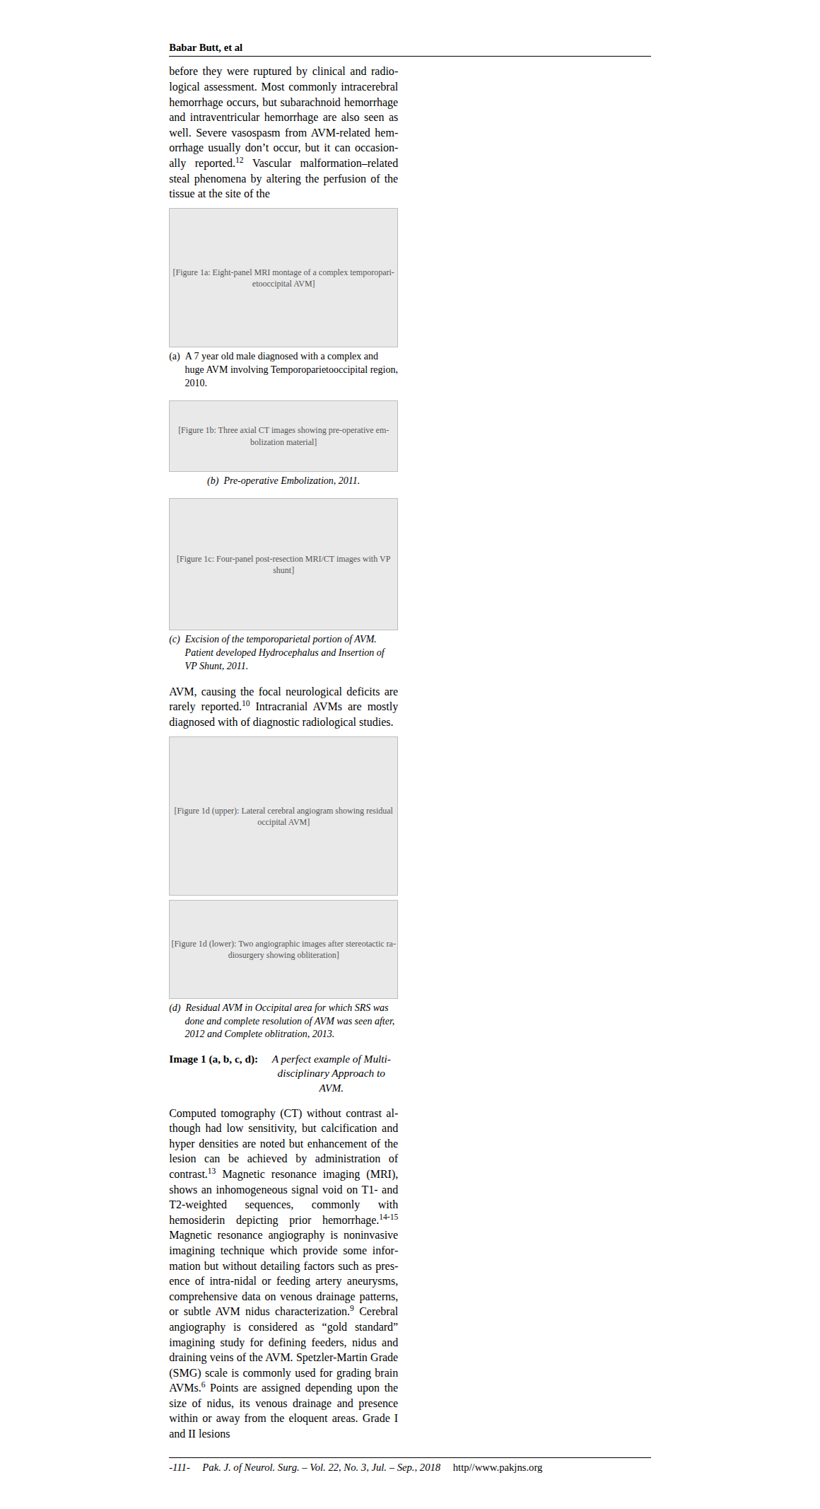Babar Butt, et al
before they were ruptured by clinical and radiological assessment. Most commonly intracerebral hemorrhage occurs, but subarachnoid hemorrhage and intraventricular hemorrhage are also seen as well. Severe vasospasm from AVM-related hemorrhage usually don’t occur, but it can occasionally reported.12 Vascular malformation–related steal phenomena by altering the perfusion of the tissue at the site of the
[Figure 1a: Eight-panel MRI montage of a complex temporoparietooccipital AVM]
(a) A 7 year old male diagnosed with a complex and huge AVM involving Temporoparietooccipital region, 2010.
[Figure 1b: Three axial CT images showing pre-operative embolization material]
(b) Pre-operative Embolization, 2011.
[Figure 1c: Four-panel post-resection MRI/CT images with VP shunt]
(c) Excision of the temporoparietal portion of AVM. Patient developed Hydrocephalus and Insertion of VP Shunt, 2011.
AVM, causing the focal neurological deficits are rarely reported.10 Intracranial AVMs are mostly diagnosed with of diagnostic radiological studies.
[Figure 1d (upper): Lateral cerebral angiogram showing residual occipital AVM]
[Figure 1d (lower): Two angiographic images after stereotactic radiosurgery showing obliteration]
(d) Residual AVM in Occipital area for which SRS was done and complete resolution of AVM was seen after, 2012 and Complete oblitration, 2013.
Image 1 (a, b, c, d):
A perfect example of Multi-disciplinary Approach to AVM.
Computed tomography (CT) without contrast although had low sensitivity, but calcification and hyper densities are noted but enhancement of the lesion can be achieved by administration of contrast.13 Magnetic resonance imaging (MRI), shows an inhomogeneous signal void on T1- and T2-weighted sequences, commonly with hemosiderin depicting prior hemorrhage.14-15 Magnetic resonance angiography is noninvasive imagining technique which provide some information but without detailing factors such as presence of intra-nidal or feeding artery aneurysms, comprehensive data on venous drainage patterns, or subtle AVM nidus characterization.9 Cerebral angiography is considered as “gold standard” imagining study for defining feeders, nidus and draining veins of the AVM. Spetzler-Martin Grade (SMG) scale is commonly used for grading brain AVMs.6 Points are assigned depending upon the size of nidus, its venous drainage and presence within or away from the eloquent areas. Grade I and II lesions
-111- Pak. J. of Neurol. Surg. – Vol. 22, No. 3, Jul. – Sep., 2018 http//www.pakjns.org